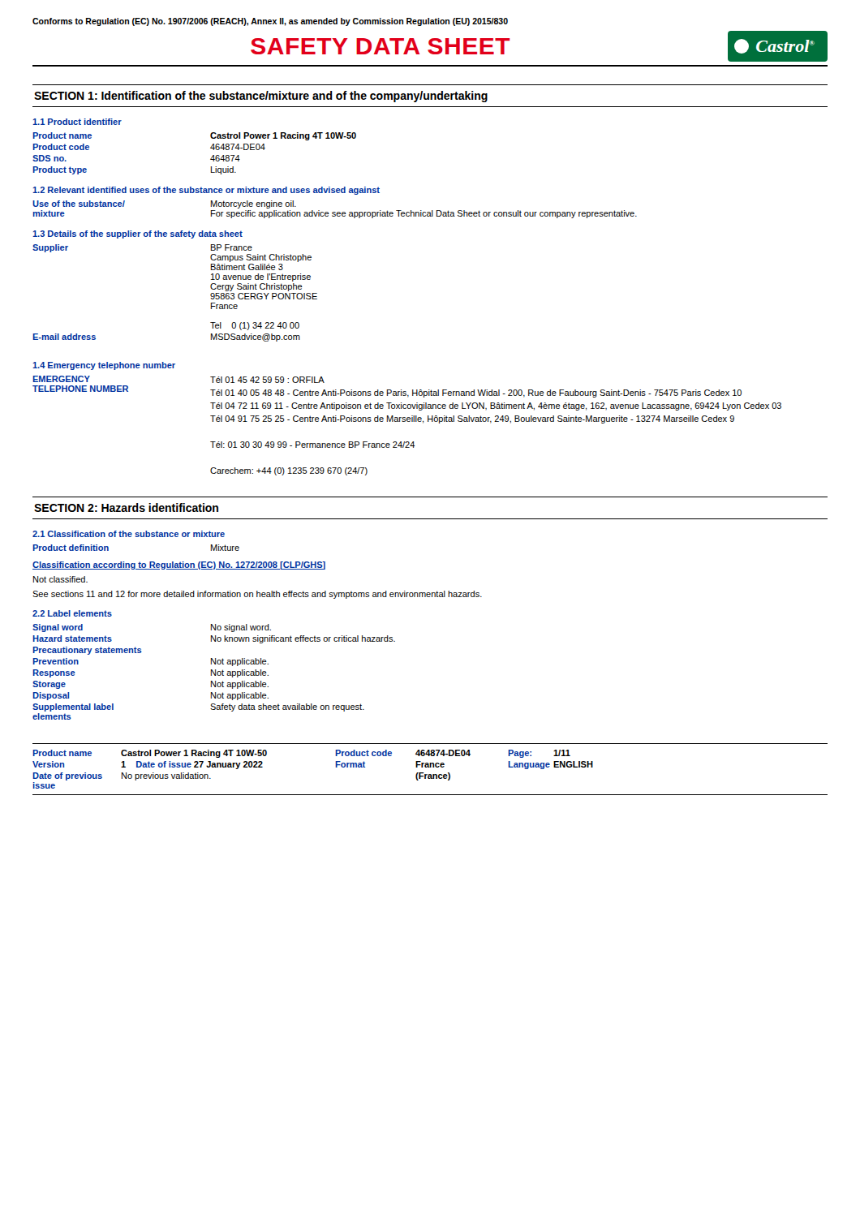Conforms to Regulation (EC) No. 1907/2006 (REACH), Annex II, as amended by Commission Regulation (EU) 2015/830
SAFETY DATA SHEET
Castrol®
SECTION 1: Identification of the substance/mixture and of the company/undertaking
1.1 Product identifier
| Product name | Castrol Power 1 Racing 4T 10W-50 |
| Product code | 464874-DE04 |
| SDS no. | 464874 |
| Product type | Liquid. |
1.2 Relevant identified uses of the substance or mixture and uses advised against
| Use of the substance/ mixture | Motorcycle engine oil. For specific application advice see appropriate Technical Data Sheet or consult our company representative. |
1.3 Details of the supplier of the safety data sheet
| Supplier | BP France Campus Saint Christophe Bâtiment Galilée 3 10 avenue de l'Entreprise Cergy Saint Christophe 95863 CERGY PONTOISE France Tel 0 (1) 34 22 40 00 |
| E-mail address | MSDSadvice@bp.com |
1.4 Emergency telephone number
| EMERGENCY TELEPHONE NUMBER | Tél 01 45 42 59 59 : ORFILA Tél 01 40 05 48 48 - Centre Anti-Poisons de Paris, Hôpital Fernand Widal - 200, Rue de Faubourg Saint-Denis - 75475 Paris Cedex 10 Tél 04 72 11 69 11 - Centre Antipoison et de Toxicovigilance de LYON, Bâtiment A, 4ème étage, 162, avenue Lacassagne, 69424 Lyon Cedex 03 Tél 04 91 75 25 25 - Centre Anti-Poisons de Marseille, Hôpital Salvator, 249, Boulevard Sainte-Marguerite - 13274 Marseille Cedex 9 Tél: 01 30 30 49 99 - Permanence BP France 24/24 Carechem: +44 (0) 1235 239 670 (24/7) |
SECTION 2: Hazards identification
2.1 Classification of the substance or mixture
| Product definition | Mixture |
Classification according to Regulation (EC) No. 1272/2008 [CLP/GHS]
Not classified.
See sections 11 and 12 for more detailed information on health effects and symptoms and environmental hazards.
2.2 Label elements
| Signal word | No signal word. |
| Hazard statements | No known significant effects or critical hazards. |
| Precautionary statements | |
| Prevention | Not applicable. |
| Response | Not applicable. |
| Storage | Not applicable. |
| Disposal | Not applicable. |
| Supplemental label elements | Safety data sheet available on request. |
| Product name | Castrol Power 1 Racing 4T 10W-50 | Product code | 464874-DE04 | Page: | 1/11 |
| Version | 1 Date of issue 27 January 2022 | Format | France | Language | ENGLISH |
| Date of previous issue | No previous validation. | | (France) | | |